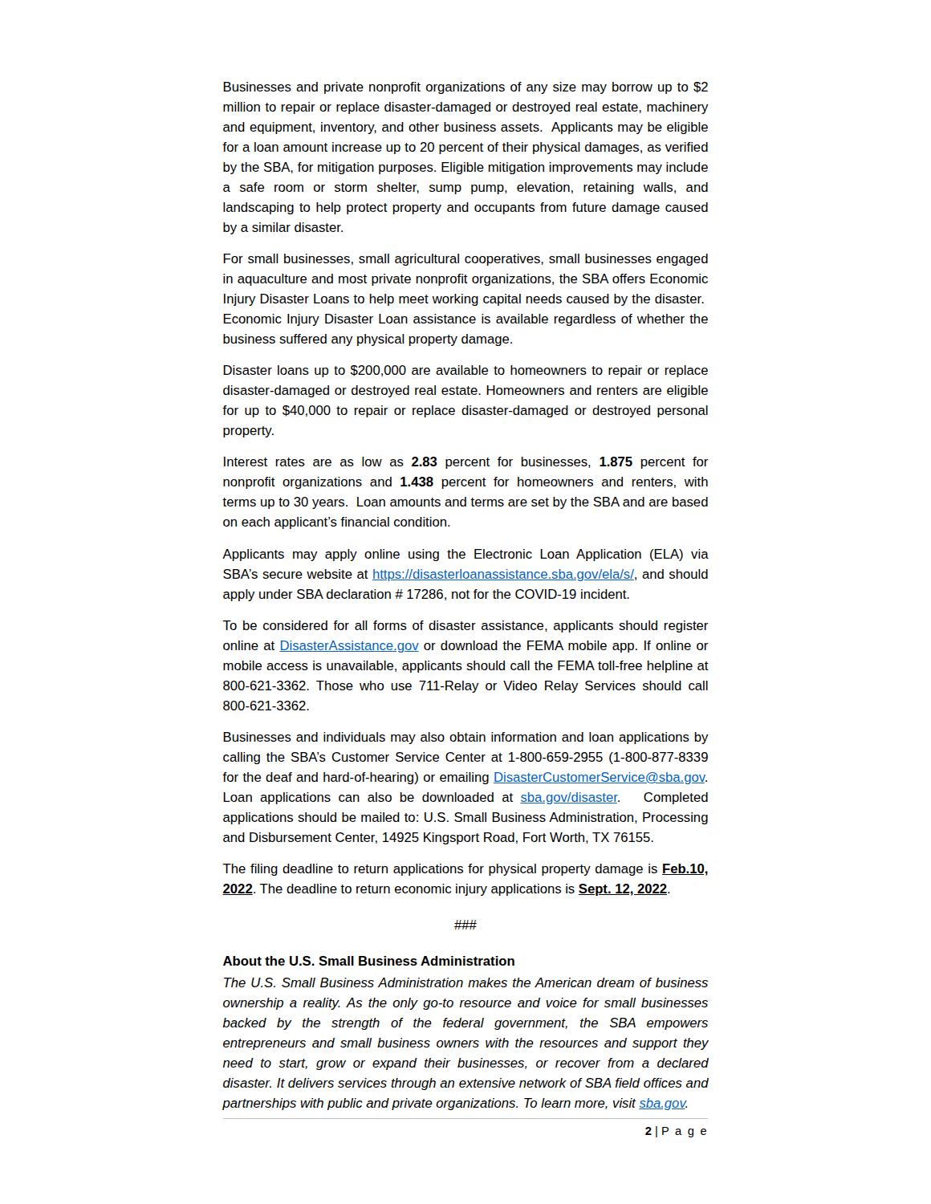Businesses and private nonprofit organizations of any size may borrow up to $2 million to repair or replace disaster-damaged or destroyed real estate, machinery and equipment, inventory, and other business assets. Applicants may be eligible for a loan amount increase up to 20 percent of their physical damages, as verified by the SBA, for mitigation purposes. Eligible mitigation improvements may include a safe room or storm shelter, sump pump, elevation, retaining walls, and landscaping to help protect property and occupants from future damage caused by a similar disaster.
For small businesses, small agricultural cooperatives, small businesses engaged in aquaculture and most private nonprofit organizations, the SBA offers Economic Injury Disaster Loans to help meet working capital needs caused by the disaster. Economic Injury Disaster Loan assistance is available regardless of whether the business suffered any physical property damage.
Disaster loans up to $200,000 are available to homeowners to repair or replace disaster-damaged or destroyed real estate. Homeowners and renters are eligible for up to $40,000 to repair or replace disaster-damaged or destroyed personal property.
Interest rates are as low as 2.83 percent for businesses, 1.875 percent for nonprofit organizations and 1.438 percent for homeowners and renters, with terms up to 30 years. Loan amounts and terms are set by the SBA and are based on each applicant’s financial condition.
Applicants may apply online using the Electronic Loan Application (ELA) via SBA’s secure website at https://disasterloanassistance.sba.gov/ela/s/, and should apply under SBA declaration # 17286, not for the COVID-19 incident.
To be considered for all forms of disaster assistance, applicants should register online at DisasterAssistance.gov or download the FEMA mobile app. If online or mobile access is unavailable, applicants should call the FEMA toll-free helpline at 800-621-3362. Those who use 711-Relay or Video Relay Services should call 800-621-3362.
Businesses and individuals may also obtain information and loan applications by calling the SBA’s Customer Service Center at 1-800-659-2955 (1-800-877-8339 for the deaf and hard-of-hearing) or emailing DisasterCustomerService@sba.gov. Loan applications can also be downloaded at sba.gov/disaster. Completed applications should be mailed to: U.S. Small Business Administration, Processing and Disbursement Center, 14925 Kingsport Road, Fort Worth, TX 76155.
The filing deadline to return applications for physical property damage is Feb.10, 2022. The deadline to return economic injury applications is Sept. 12, 2022.
###
About the U.S. Small Business Administration
The U.S. Small Business Administration makes the American dream of business ownership a reality. As the only go-to resource and voice for small businesses backed by the strength of the federal government, the SBA empowers entrepreneurs and small business owners with the resources and support they need to start, grow or expand their businesses, or recover from a declared disaster. It delivers services through an extensive network of SBA field offices and partnerships with public and private organizations. To learn more, visit sba.gov.
2 | P a g e